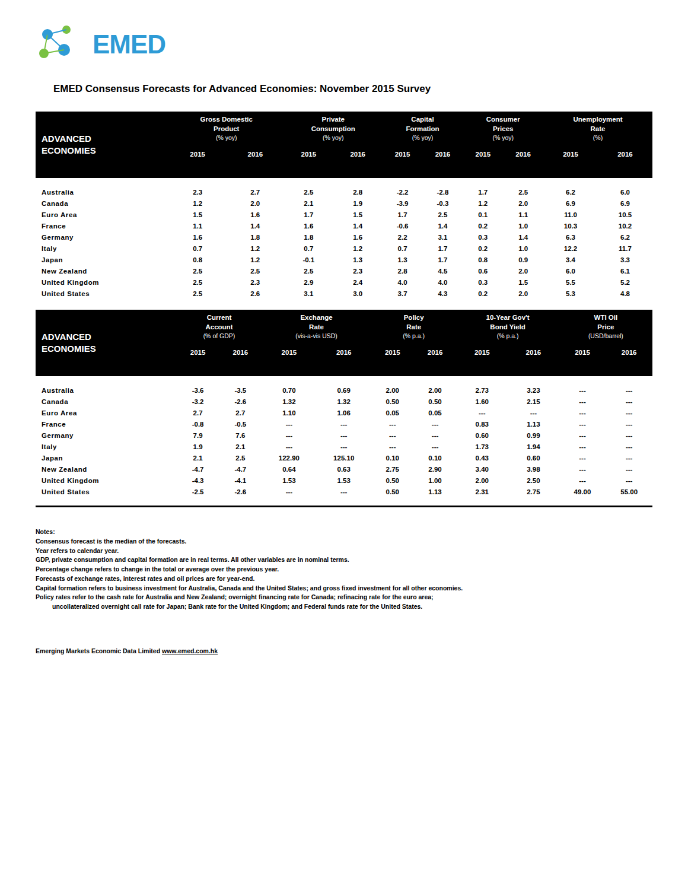EMED
EMED Consensus Forecasts for Advanced Economies: November 2015 Survey
| ADVANCED ECONOMIES | Gross Domestic Product (% yoy) | Private Consumption (% yoy) | Capital Formation (% yoy) | Consumer Prices (% yoy) | Unemployment Rate (%) |
| --- | --- | --- | --- | --- | --- |
| 2015 | 2016 | 2015 | 2016 | 2015 | 2016 | 2015 | 2016 | 2015 | 2016 |
| Australia | 2.3 | 2.7 | 2.5 | 2.8 | -2.2 | -2.8 | 1.7 | 2.5 | 6.2 | 6.0 |
| Canada | 1.2 | 2.0 | 2.1 | 1.9 | -3.9 | -0.3 | 1.2 | 2.0 | 6.9 | 6.9 |
| Euro Area | 1.5 | 1.6 | 1.7 | 1.5 | 1.7 | 2.5 | 0.1 | 1.1 | 11.0 | 10.5 |
| France | 1.1 | 1.4 | 1.6 | 1.4 | -0.6 | 1.4 | 0.2 | 1.0 | 10.3 | 10.2 |
| Germany | 1.6 | 1.8 | 1.8 | 1.6 | 2.2 | 3.1 | 0.3 | 1.4 | 6.3 | 6.2 |
| Italy | 0.7 | 1.2 | 0.7 | 1.2 | 0.7 | 1.7 | 0.2 | 1.0 | 12.2 | 11.7 |
| Japan | 0.8 | 1.2 | -0.1 | 1.3 | 1.3 | 1.7 | 0.8 | 0.9 | 3.4 | 3.3 |
| New Zealand | 2.5 | 2.5 | 2.5 | 2.3 | 2.8 | 4.5 | 0.6 | 2.0 | 6.0 | 6.1 |
| United Kingdom | 2.5 | 2.3 | 2.9 | 2.4 | 4.0 | 4.0 | 0.3 | 1.5 | 5.5 | 5.2 |
| United States | 2.5 | 2.6 | 3.1 | 3.0 | 3.7 | 4.3 | 0.2 | 2.0 | 5.3 | 4.8 |
| ADVANCED ECONOMIES | Current Account (% of GDP) | Exchange Rate (vis-a-vis USD) | Policy Rate (% p.a.) | 10-Year Gov't Bond Yield (% p.a.) | WTI Oil Price (USD/barrel) |
| --- | --- | --- | --- | --- | --- |
| 2015 | 2016 | 2015 | 2016 | 2015 | 2016 | 2015 | 2016 | 2015 | 2016 |
| Australia | -3.6 | -3.5 | 0.70 | 0.69 | 2.00 | 2.00 | 2.73 | 3.23 | --- | --- |
| Canada | -3.2 | -2.6 | 1.32 | 1.32 | 0.50 | 0.50 | 1.60 | 2.15 | --- | --- |
| Euro Area | 2.7 | 2.7 | 1.10 | 1.06 | 0.05 | 0.05 | --- | --- | --- | --- |
| France | -0.8 | -0.5 | --- | --- | --- | --- | 0.83 | 1.13 | --- | --- |
| Germany | 7.9 | 7.6 | --- | --- | --- | --- | 0.60 | 0.99 | --- | --- |
| Italy | 1.9 | 2.1 | --- | --- | --- | --- | 1.73 | 1.94 | --- | --- |
| Japan | 2.1 | 2.5 | 122.90 | 125.10 | 0.10 | 0.10 | 0.43 | 0.60 | --- | --- |
| New Zealand | -4.7 | -4.7 | 0.64 | 0.63 | 2.75 | 2.90 | 3.40 | 3.98 | --- | --- |
| United Kingdom | -4.3 | -4.1 | 1.53 | 1.53 | 0.50 | 1.00 | 2.00 | 2.50 | --- | --- |
| United States | -2.5 | -2.6 | --- | --- | 0.50 | 1.13 | 2.31 | 2.75 | 49.00 | 55.00 |
Notes:
Consensus forecast is the median of the forecasts.
Year refers to calendar year.
GDP, private consumption and capital formation are in real terms. All other variables are in nominal terms.
Percentage change refers to change in the total or average over the previous year.
Forecasts of exchange rates, interest rates and oil prices are for year-end.
Capital formation refers to business investment for Australia, Canada and the United States; and gross fixed investment for all other economies.
Policy rates refer to the cash rate for Australia and New Zealand; overnight financing rate for Canada; refinacing rate for the euro area;
uncollateralized overnight call rate for Japan; Bank rate for the United Kingdom; and Federal funds rate for the United States.
Emerging Markets Economic Data Limited www.emed.com.hk